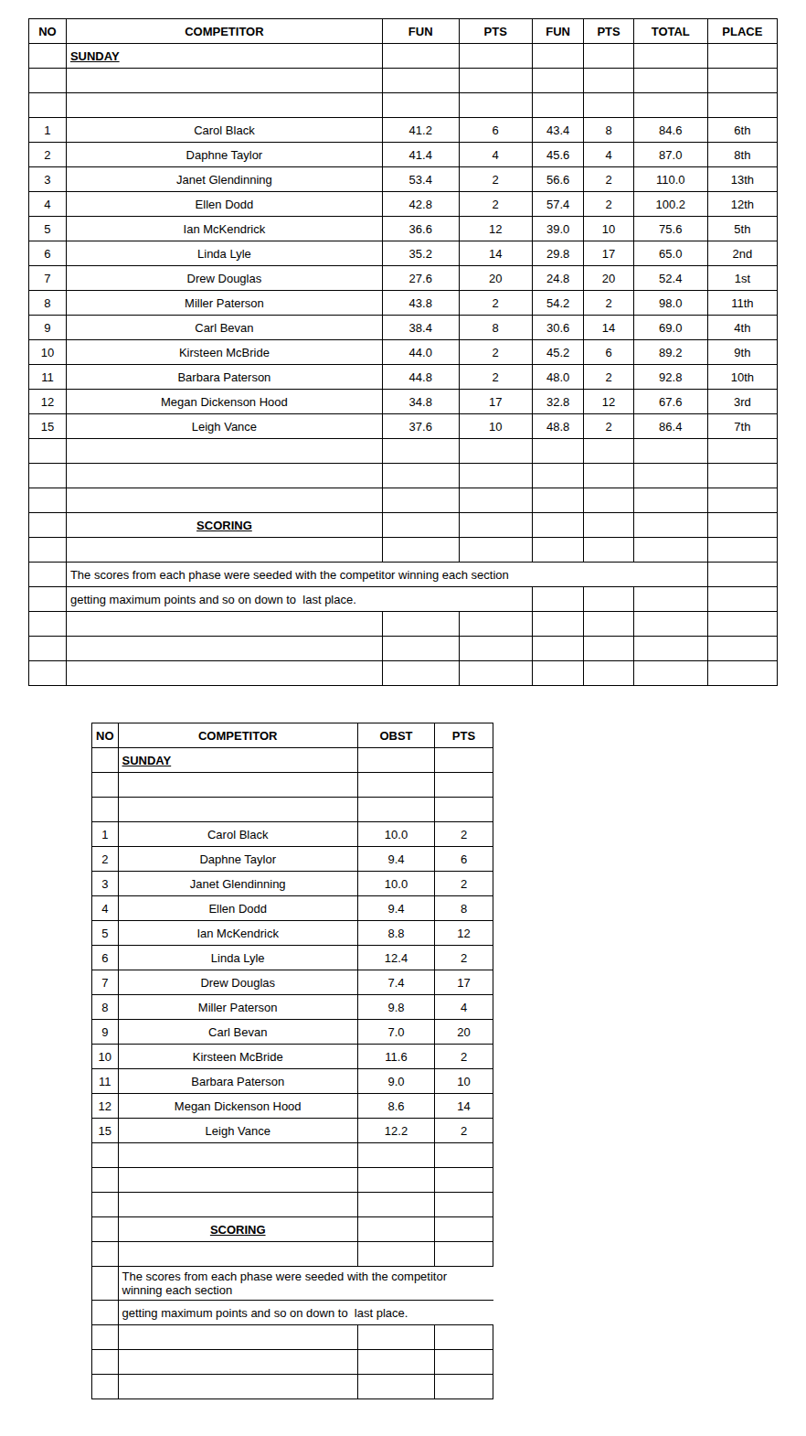| NO | COMPETITOR | FUN | PTS | FUN | PTS | TOTAL | PLACE |
| --- | --- | --- | --- | --- | --- | --- | --- |
| | SUNDAY | | | | | | |
| 1 | Carol Black | 41.2 | 6 | 43.4 | 8 | 84.6 | 6th |
| 2 | Daphne Taylor | 41.4 | 4 | 45.6 | 4 | 87.0 | 8th |
| 3 | Janet Glendinning | 53.4 | 2 | 56.6 | 2 | 110.0 | 13th |
| 4 | Ellen Dodd | 42.8 | 2 | 57.4 | 2 | 100.2 | 12th |
| 5 | Ian McKendrick | 36.6 | 12 | 39.0 | 10 | 75.6 | 5th |
| 6 | Linda Lyle | 35.2 | 14 | 29.8 | 17 | 65.0 | 2nd |
| 7 | Drew Douglas | 27.6 | 20 | 24.8 | 20 | 52.4 | 1st |
| 8 | Miller Paterson | 43.8 | 2 | 54.2 | 2 | 98.0 | 11th |
| 9 | Carl Bevan | 38.4 | 8 | 30.6 | 14 | 69.0 | 4th |
| 10 | Kirsteen McBride | 44.0 | 2 | 45.2 | 6 | 89.2 | 9th |
| 11 | Barbara Paterson | 44.8 | 2 | 48.0 | 2 | 92.8 | 10th |
| 12 | Megan Dickenson Hood | 34.8 | 17 | 32.8 | 12 | 67.6 | 3rd |
| 15 | Leigh Vance | 37.6 | 10 | 48.8 | 2 | 86.4 | 7th |
| | SCORING | | | | | | |
| | The scores from each phase were seeded with the competitor winning each section | |
| | getting maximum points and so on down to last place. | | | | |
| NO | COMPETITOR | OBST | PTS |
| --- | --- | --- | --- |
| | SUNDAY | | |
| 1 | Carol Black | 10.0 | 2 |
| 2 | Daphne Taylor | 9.4 | 6 |
| 3 | Janet Glendinning | 10.0 | 2 |
| 4 | Ellen Dodd | 9.4 | 8 |
| 5 | Ian McKendrick | 8.8 | 12 |
| 6 | Linda Lyle | 12.4 | 2 |
| 7 | Drew Douglas | 7.4 | 17 |
| 8 | Miller Paterson | 9.8 | 4 |
| 9 | Carl Bevan | 7.0 | 20 |
| 10 | Kirsteen McBride | 11.6 | 2 |
| 11 | Barbara Paterson | 9.0 | 10 |
| 12 | Megan Dickenson Hood | 8.6 | 14 |
| 15 | Leigh Vance | 12.2 | 2 |
| | SCORING | | |
| | The scores from each phase were seeded with the competitor winning each section |
| | getting maximum points and so on down to last place. |